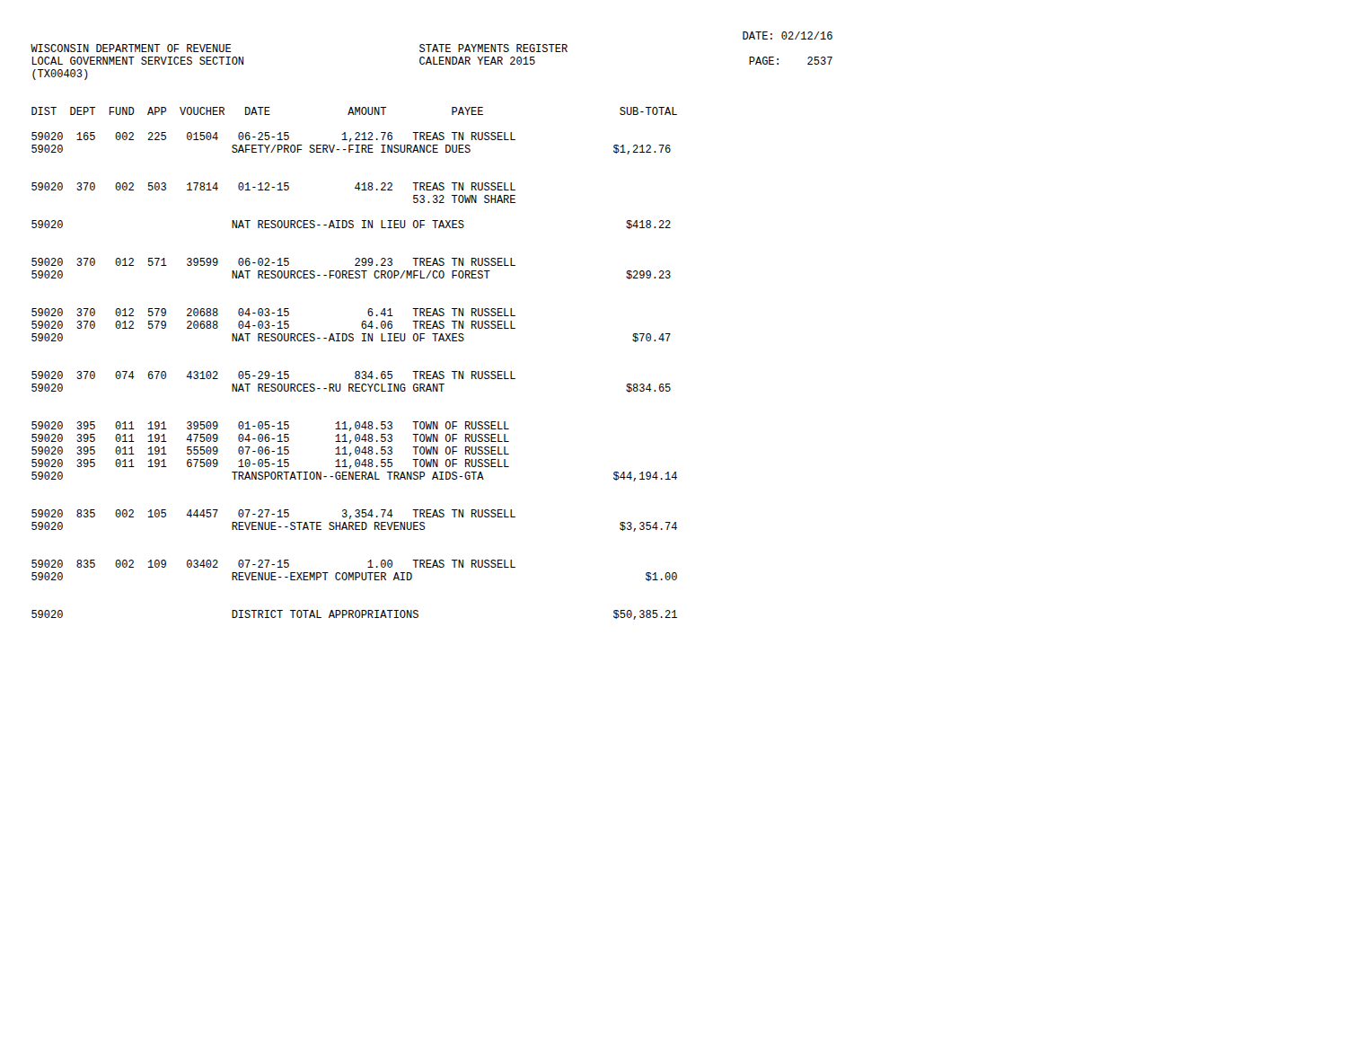DATE: 02/12/16 WISCONSIN DEPARTMENT OF REVENUE STATE PAYMENTS REGISTER LOCAL GOVERNMENT SERVICES SECTION CALENDAR YEAR 2015 PAGE: 2537 (TX00403) DIST DEPT FUND APP VOUCHER DATE AMOUNT PAYEE SUB-TOTAL 59020 165 002 225 01504 06-25-15 1,212.76 TREAS TN RUSSELL 59020 SAFETY/PROF SERV--FIRE INSURANCE DUES $1,212.76 59020 370 002 503 17814 01-12-15 418.22 TREAS TN RUSSELL 53.32 TOWN SHARE 59020 NAT RESOURCES--AIDS IN LIEU OF TAXES $418.22 59020 370 012 571 39599 06-02-15 299.23 TREAS TN RUSSELL 59020 NAT RESOURCES--FOREST CROP/MFL/CO FOREST $299.23 59020 370 012 579 20688 04-03-15 6.41 TREAS TN RUSSELL 59020 370 012 579 20688 04-03-15 64.06 TREAS TN RUSSELL 59020 NAT RESOURCES--AIDS IN LIEU OF TAXES $70.47 59020 370 074 670 43102 05-29-15 834.65 TREAS TN RUSSELL 59020 NAT RESOURCES--RU RECYCLING GRANT $834.65 59020 395 011 191 39509 01-05-15 11,048.53 TOWN OF RUSSELL 59020 395 011 191 47509 04-06-15 11,048.53 TOWN OF RUSSELL 59020 395 011 191 55509 07-06-15 11,048.53 TOWN OF RUSSELL 59020 395 011 191 67509 10-05-15 11,048.55 TOWN OF RUSSELL 59020 TRANSPORTATION--GENERAL TRANSP AIDS-GTA $44,194.14 59020 835 002 105 44457 07-27-15 3,354.74 TREAS TN RUSSELL 59020 REVENUE--STATE SHARED REVENUES $3,354.74 59020 835 002 109 03402 07-27-15 1.00 TREAS TN RUSSELL 59020 REVENUE--EXEMPT COMPUTER AID $1.00 59020 DISTRICT TOTAL APPROPRIATIONS $50,385.21